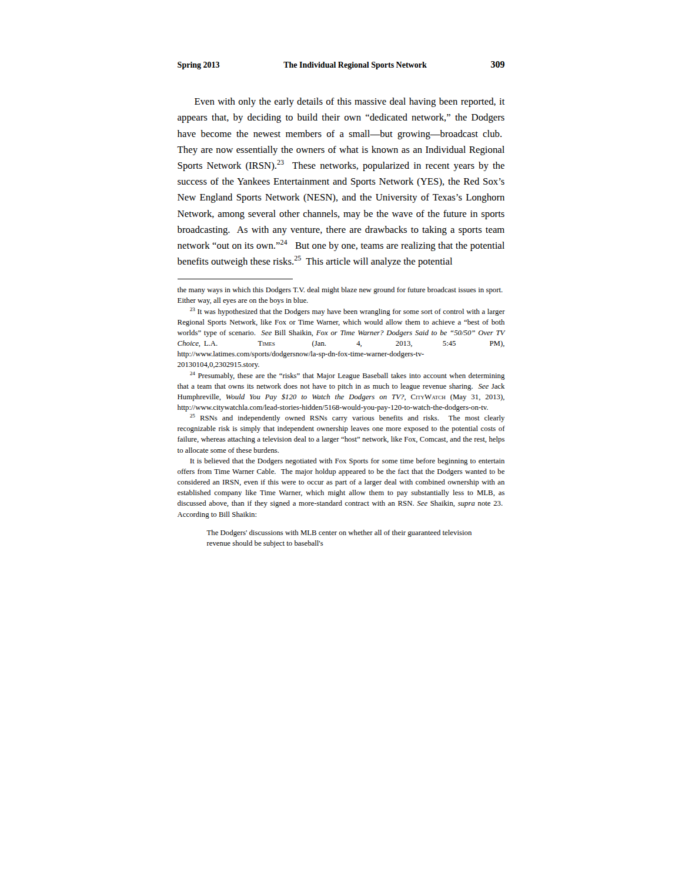Spring 2013 The Individual Regional Sports Network 309
Even with only the early details of this massive deal having been reported, it appears that, by deciding to build their own “dedicated network,” the Dodgers have become the newest members of a small—but growing—broadcast club. They are now essentially the owners of what is known as an Individual Regional Sports Network (IRSN).23 These networks, popularized in recent years by the success of the Yankees Entertainment and Sports Network (YES), the Red Sox’s New England Sports Network (NESN), and the University of Texas’s Longhorn Network, among several other channels, may be the wave of the future in sports broadcasting. As with any venture, there are drawbacks to taking a sports team network “out on its own.”24 But one by one, teams are realizing that the potential benefits outweigh these risks.25 This article will analyze the potential
the many ways in which this Dodgers T.V. deal might blaze new ground for future broadcast issues in sport. Either way, all eyes are on the boys in blue.
23 It was hypothesized that the Dodgers may have been wrangling for some sort of control with a larger Regional Sports Network, like Fox or Time Warner, which would allow them to achieve a “best of both worlds” type of scenario. See Bill Shaikin, Fox or Time Warner? Dodgers Said to be “50/50” Over TV Choice, L.A. Times (Jan. 4, 2013, 5:45 PM), http://www.latimes.com/sports/dodgersnow/la-sp-dn-fox-time-warner-dodgers-tv-20130104,0,2302915.story.
24 Presumably, these are the “risks” that Major League Baseball takes into account when determining that a team that owns its network does not have to pitch in as much to league revenue sharing. See Jack Humphreville, Would You Pay $120 to Watch the Dodgers on TV?, CityWatch (May 31, 2013), http://www.citywatchla.com/lead-stories-hidden/5168-would-you-pay-120-to-watch-the-dodgers-on-tv.
25 RSNs and independently owned RSNs carry various benefits and risks. The most clearly recognizable risk is simply that independent ownership leaves one more exposed to the potential costs of failure, whereas attaching a television deal to a larger “host” network, like Fox, Comcast, and the rest, helps to allocate some of these burdens.
It is believed that the Dodgers negotiated with Fox Sports for some time before beginning to entertain offers from Time Warner Cable. The major holdup appeared to be the fact that the Dodgers wanted to be considered an IRSN, even if this were to occur as part of a larger deal with combined ownership with an established company like Time Warner, which might allow them to pay substantially less to MLB, as discussed above, than if they signed a more-standard contract with an RSN. See Shaikin, supra note 23. According to Bill Shaikin:
The Dodgers' discussions with MLB center on whether all of their guaranteed television revenue should be subject to baseball's